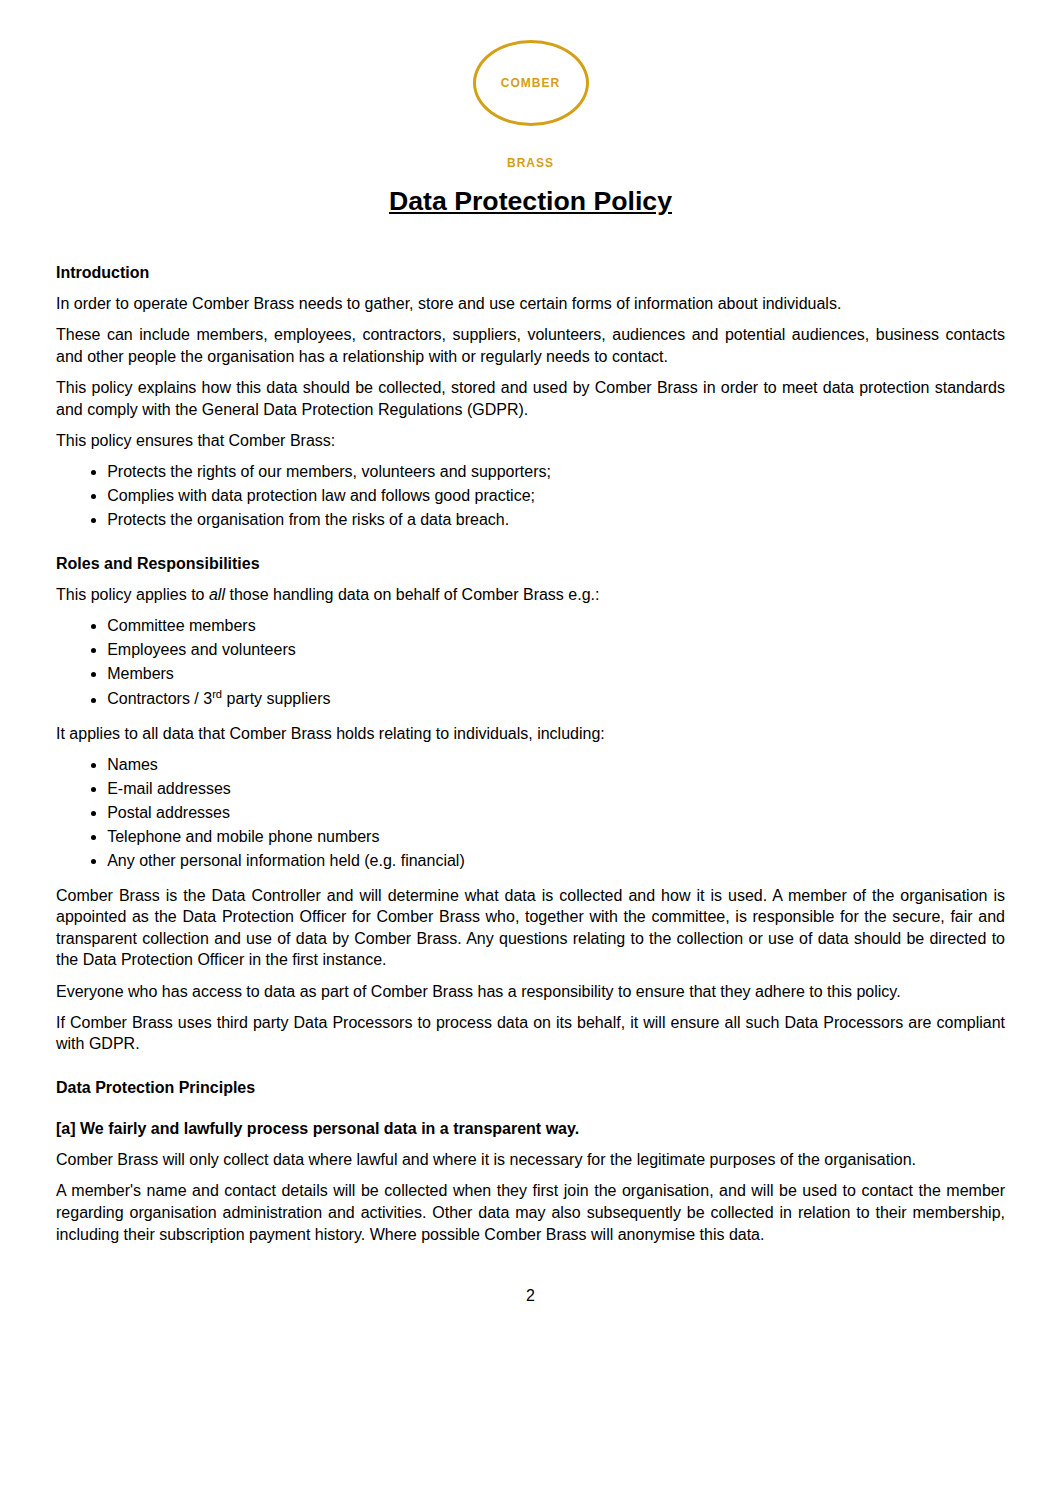COMBER BRASS
Data Protection Policy
Introduction
In order to operate Comber Brass needs to gather, store and use certain forms of information about individuals.
These can include members, employees, contractors, suppliers, volunteers, audiences and potential audiences, business contacts and other people the organisation has a relationship with or regularly needs to contact.
This policy explains how this data should be collected, stored and used by Comber Brass in order to meet data protection standards and comply with the General Data Protection Regulations (GDPR).
This policy ensures that Comber Brass:
Protects the rights of our members, volunteers and supporters;
Complies with data protection law and follows good practice;
Protects the organisation from the risks of a data breach.
Roles and Responsibilities
This policy applies to all those handling data on behalf of Comber Brass e.g.:
Committee members
Employees and volunteers
Members
Contractors / 3rd party suppliers
It applies to all data that Comber Brass holds relating to individuals, including:
Names
E-mail addresses
Postal addresses
Telephone and mobile phone numbers
Any other personal information held (e.g. financial)
Comber Brass is the Data Controller and will determine what data is collected and how it is used. A member of the organisation is appointed as the Data Protection Officer for Comber Brass who, together with the committee, is responsible for the secure, fair and transparent collection and use of data by Comber Brass. Any questions relating to the collection or use of data should be directed to the Data Protection Officer in the first instance.
Everyone who has access to data as part of Comber Brass has a responsibility to ensure that they adhere to this policy.
If Comber Brass uses third party Data Processors to process data on its behalf, it will ensure all such Data Processors are compliant with GDPR.
Data Protection Principles
[a] We fairly and lawfully process personal data in a transparent way.
Comber Brass will only collect data where lawful and where it is necessary for the legitimate purposes of the organisation.
A member's name and contact details will be collected when they first join the organisation, and will be used to contact the member regarding organisation administration and activities. Other data may also subsequently be collected in relation to their membership, including their subscription payment history. Where possible Comber Brass will anonymise this data.
2